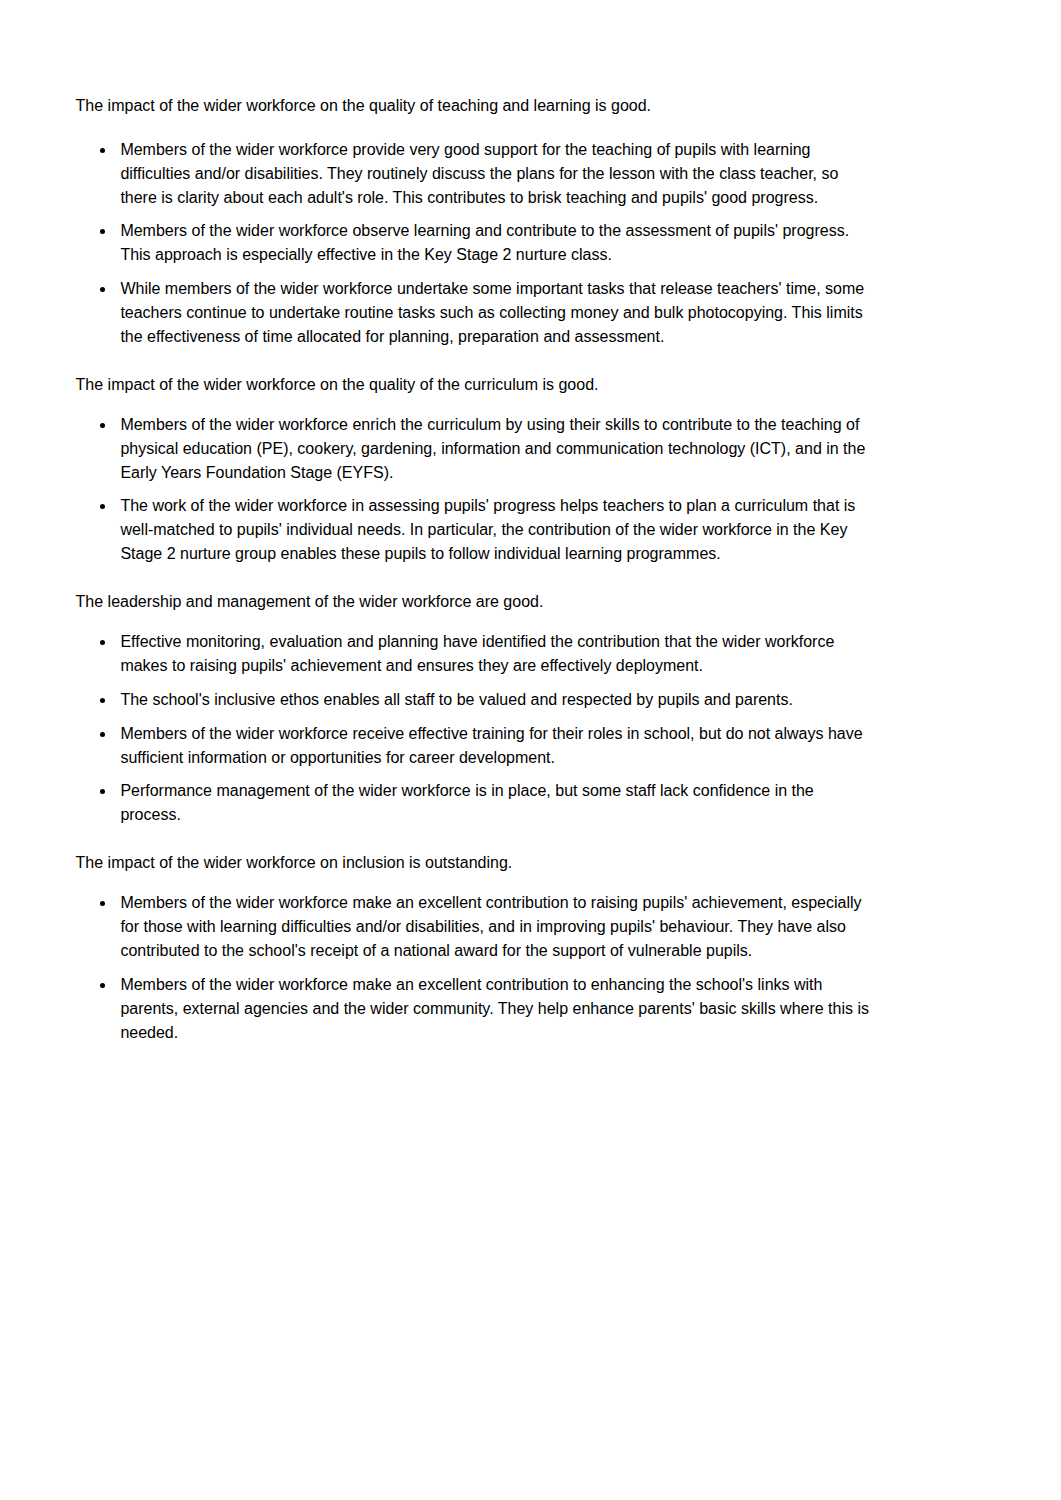The impact of the wider workforce on the quality of teaching and learning is good.
Members of the wider workforce provide very good support for the teaching of pupils with learning difficulties and/or disabilities. They routinely discuss the plans for the lesson with the class teacher, so there is clarity about each adult's role. This contributes to brisk teaching and pupils' good progress.
Members of the wider workforce observe learning and contribute to the assessment of pupils' progress. This approach is especially effective in the Key Stage 2 nurture class.
While members of the wider workforce undertake some important tasks that release teachers' time, some teachers continue to undertake routine tasks such as collecting money and bulk photocopying. This limits the effectiveness of time allocated for planning, preparation and assessment.
The impact of the wider workforce on the quality of the curriculum is good.
Members of the wider workforce enrich the curriculum by using their skills to contribute to the teaching of physical education (PE), cookery, gardening, information and communication technology (ICT), and in the Early Years Foundation Stage (EYFS).
The work of the wider workforce in assessing pupils' progress helps teachers to plan a curriculum that is well-matched to pupils' individual needs. In particular, the contribution of the wider workforce in the Key Stage 2 nurture group enables these pupils to follow individual learning programmes.
The leadership and management of the wider workforce are good.
Effective monitoring, evaluation and planning have identified the contribution that the wider workforce makes to raising pupils' achievement and ensures they are effectively deployment.
The school's inclusive ethos enables all staff to be valued and respected by pupils and parents.
Members of the wider workforce receive effective training for their roles in school, but do not always have sufficient information or opportunities for career development.
Performance management of the wider workforce is in place, but some staff lack confidence in the process.
The impact of the wider workforce on inclusion is outstanding.
Members of the wider workforce make an excellent contribution to raising pupils' achievement, especially for those with learning difficulties and/or disabilities, and in improving pupils' behaviour. They have also contributed to the school's receipt of a national award for the support of vulnerable pupils.
Members of the wider workforce make an excellent contribution to enhancing the school's links with parents, external agencies and the wider community. They help enhance parents' basic skills where this is needed.